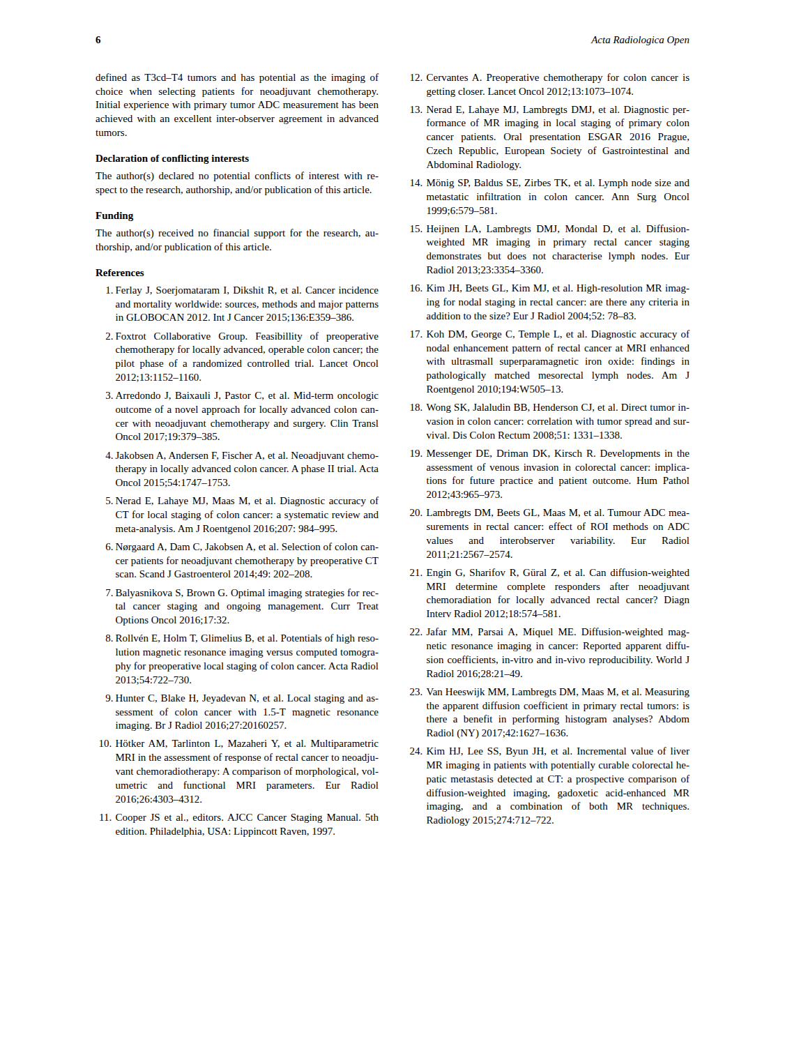6 Acta Radiologica Open
defined as T3cd–T4 tumors and has potential as the imaging of choice when selecting patients for neoadjuvant chemotherapy. Initial experience with primary tumor ADC measurement has been achieved with an excellent inter-observer agreement in advanced tumors.
Declaration of conflicting interests
The author(s) declared no potential conflicts of interest with respect to the research, authorship, and/or publication of this article.
Funding
The author(s) received no financial support for the research, authorship, and/or publication of this article.
References
Ferlay J, Soerjomataram I, Dikshit R, et al. Cancer incidence and mortality worldwide: sources, methods and major patterns in GLOBOCAN 2012. Int J Cancer 2015;136:E359–386.
Foxtrot Collaborative Group. Feasibillity of preoperative chemotherapy for locally advanced, operable colon cancer; the pilot phase of a randomized controlled trial. Lancet Oncol 2012;13:1152–1160.
Arredondo J, Baixauli J, Pastor C, et al. Mid-term oncologic outcome of a novel approach for locally advanced colon cancer with neoadjuvant chemotherapy and surgery. Clin Transl Oncol 2017;19:379–385.
Jakobsen A, Andersen F, Fischer A, et al. Neoadjuvant chemotherapy in locally advanced colon cancer. A phase II trial. Acta Oncol 2015;54:1747–1753.
Nerad E, Lahaye MJ, Maas M, et al. Diagnostic accuracy of CT for local staging of colon cancer: a systematic review and meta-analysis. Am J Roentgenol 2016;207: 984–995.
Nørgaard A, Dam C, Jakobsen A, et al. Selection of colon cancer patients for neoadjuvant chemotherapy by preoperative CT scan. Scand J Gastroenterol 2014;49: 202–208.
Balyasnikova S, Brown G. Optimal imaging strategies for rectal cancer staging and ongoing management. Curr Treat Options Oncol 2016;17:32.
Rollvén E, Holm T, Glimelius B, et al. Potentials of high resolution magnetic resonance imaging versus computed tomography for preoperative local staging of colon cancer. Acta Radiol 2013;54:722–730.
Hunter C, Blake H, Jeyadevan N, et al. Local staging and assessment of colon cancer with 1.5-T magnetic resonance imaging. Br J Radiol 2016;27:20160257.
Hötker AM, Tarlinton L, Mazaheri Y, et al. Multiparametric MRI in the assessment of response of rectal cancer to neoadjuvant chemoradiotherapy: A comparison of morphological, volumetric and functional MRI parameters. Eur Radiol 2016;26:4303–4312.
Cooper JS et al., editors. AJCC Cancer Staging Manual. 5th edition. Philadelphia, USA: Lippincott Raven, 1997.
Cervantes A. Preoperative chemotherapy for colon cancer is getting closer. Lancet Oncol 2012;13:1073–1074.
Nerad E, Lahaye MJ, Lambregts DMJ, et al. Diagnostic performance of MR imaging in local staging of primary colon cancer patients. Oral presentation ESGAR 2016 Prague, Czech Republic, European Society of Gastrointestinal and Abdominal Radiology.
Mönig SP, Baldus SE, Zirbes TK, et al. Lymph node size and metastatic infiltration in colon cancer. Ann Surg Oncol 1999;6:579–581.
Heijnen LA, Lambregts DMJ, Mondal D, et al. Diffusion-weighted MR imaging in primary rectal cancer staging demonstrates but does not characterise lymph nodes. Eur Radiol 2013;23:3354–3360.
Kim JH, Beets GL, Kim MJ, et al. High-resolution MR imaging for nodal staging in rectal cancer: are there any criteria in addition to the size? Eur J Radiol 2004;52: 78–83.
Koh DM, George C, Temple L, et al. Diagnostic accuracy of nodal enhancement pattern of rectal cancer at MRI enhanced with ultrasmall superparamagnetic iron oxide: findings in pathologically matched mesorectal lymph nodes. Am J Roentgenol 2010;194:W505–13.
Wong SK, Jalaludin BB, Henderson CJ, et al. Direct tumor invasion in colon cancer: correlation with tumor spread and survival. Dis Colon Rectum 2008;51: 1331–1338.
Messenger DE, Driman DK, Kirsch R. Developments in the assessment of venous invasion in colorectal cancer: implications for future practice and patient outcome. Hum Pathol 2012;43:965–973.
Lambregts DM, Beets GL, Maas M, et al. Tumour ADC measurements in rectal cancer: effect of ROI methods on ADC values and interobserver variability. Eur Radiol 2011;21:2567–2574.
Engin G, Sharifov R, Güral Z, et al. Can diffusion-weighted MRI determine complete responders after neoadjuvant chemoradiation for locally advanced rectal cancer? Diagn Interv Radiol 2012;18:574–581.
Jafar MM, Parsai A, Miquel ME. Diffusion-weighted magnetic resonance imaging in cancer: Reported apparent diffusion coefficients, in-vitro and in-vivo reproducibility. World J Radiol 2016;28:21–49.
Van Heeswijk MM, Lambregts DM, Maas M, et al. Measuring the apparent diffusion coefficient in primary rectal tumors: is there a benefit in performing histogram analyses? Abdom Radiol (NY) 2017;42:1627–1636.
Kim HJ, Lee SS, Byun JH, et al. Incremental value of liver MR imaging in patients with potentially curable colorectal hepatic metastasis detected at CT: a prospective comparison of diffusion-weighted imaging, gadoxetic acid-enhanced MR imaging, and a combination of both MR techniques. Radiology 2015;274:712–722.